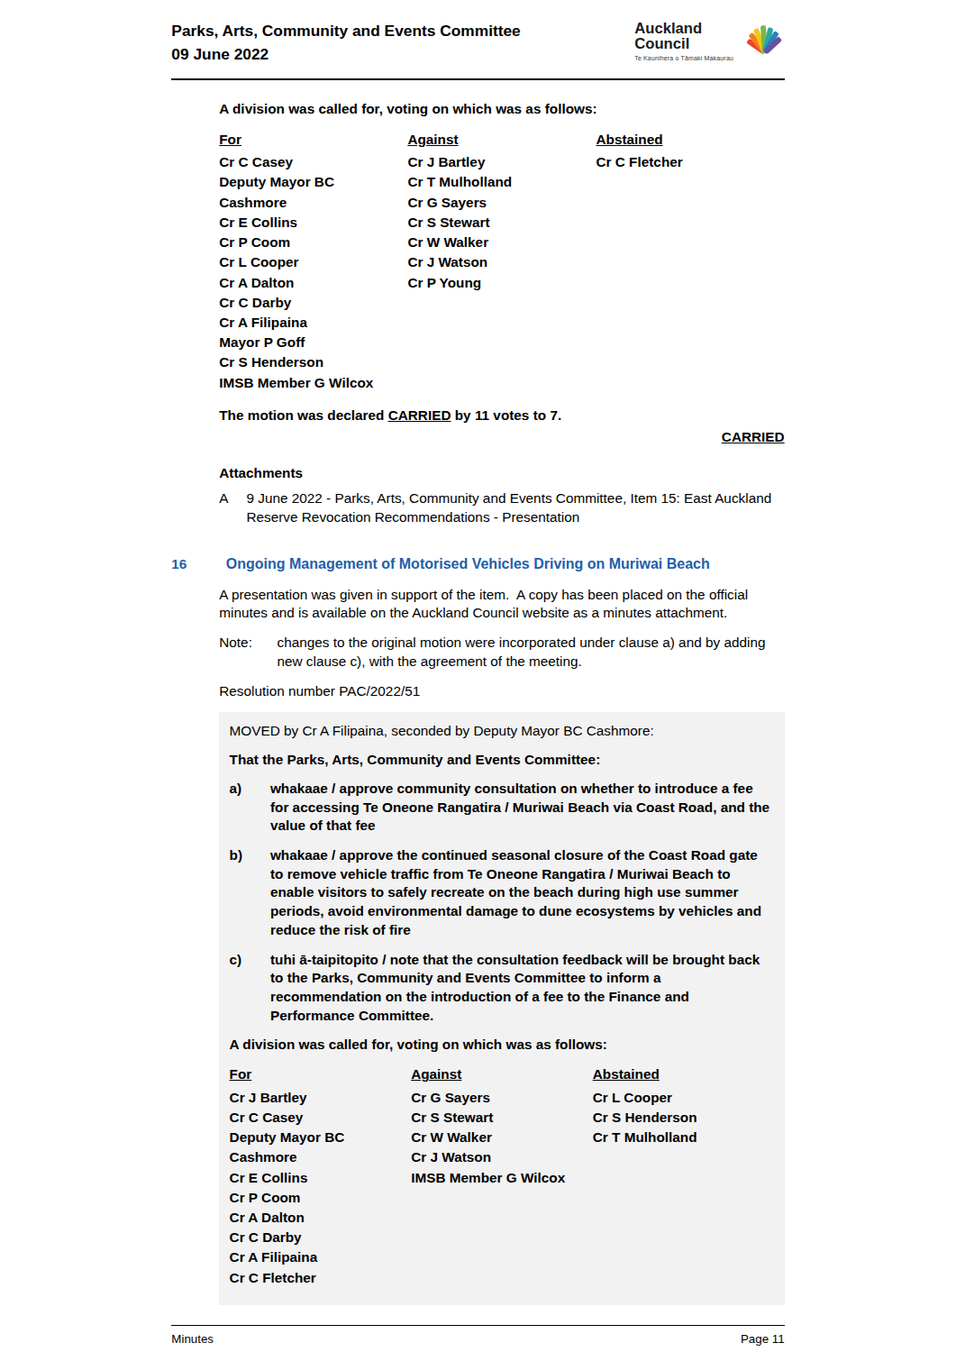Parks, Arts, Community and Events Committee
09 June 2022
Auckland Council Te Kaunihera o Tāmaki Makaurau
A division was called for, voting on which was as follows:
| For | Against | Abstained |
| Cr C Casey Deputy Mayor BC Cashmore Cr E Collins Cr P Coom Cr L Cooper Cr A Dalton Cr C Darby Cr A Filipaina Mayor P Goff Cr S Henderson IMSB Member G Wilcox | Cr J Bartley Cr T Mulholland Cr G Sayers Cr S Stewart Cr W Walker Cr J Watson Cr P Young | Cr C Fletcher |
The motion was declared CARRIED by 11 votes to 7.
CARRIED
Attachments
A
9 June 2022 - Parks, Arts, Community and Events Committee, Item 15: East Auckland Reserve Revocation Recommendations - Presentation
16
Ongoing Management of Motorised Vehicles Driving on Muriwai Beach
A presentation was given in support of the item. A copy has been placed on the official minutes and is available on the Auckland Council website as a minutes attachment.
Note:
changes to the original motion were incorporated under clause a) and by adding new clause c), with the agreement of the meeting.
Resolution number PAC/2022/51
MOVED by Cr A Filipaina, seconded by Deputy Mayor BC Cashmore:
That the Parks, Arts, Community and Events Committee:
a)
whakaae / approve community consultation on whether to introduce a fee for accessing Te Oneone Rangatira / Muriwai Beach via Coast Road, and the value of that fee
b)
whakaae / approve the continued seasonal closure of the Coast Road gate to remove vehicle traffic from Te Oneone Rangatira / Muriwai Beach to enable visitors to safely recreate on the beach during high use summer periods, avoid environmental damage to dune ecosystems by vehicles and reduce the risk of fire
c)
tuhi ā-taipitopito / note that the consultation feedback will be brought back to the Parks, Community and Events Committee to inform a recommendation on the introduction of a fee to the Finance and Performance Committee.
A division was called for, voting on which was as follows:
| For | Against | Abstained |
| Cr J Bartley Cr C Casey Deputy Mayor BC Cashmore Cr E Collins Cr P Coom Cr A Dalton Cr C Darby Cr A Filipaina Cr C Fletcher | Cr G Sayers Cr S Stewart Cr W Walker Cr J Watson IMSB Member G Wilcox | Cr L Cooper Cr S Henderson Cr T Mulholland |
Minutes
Page 11